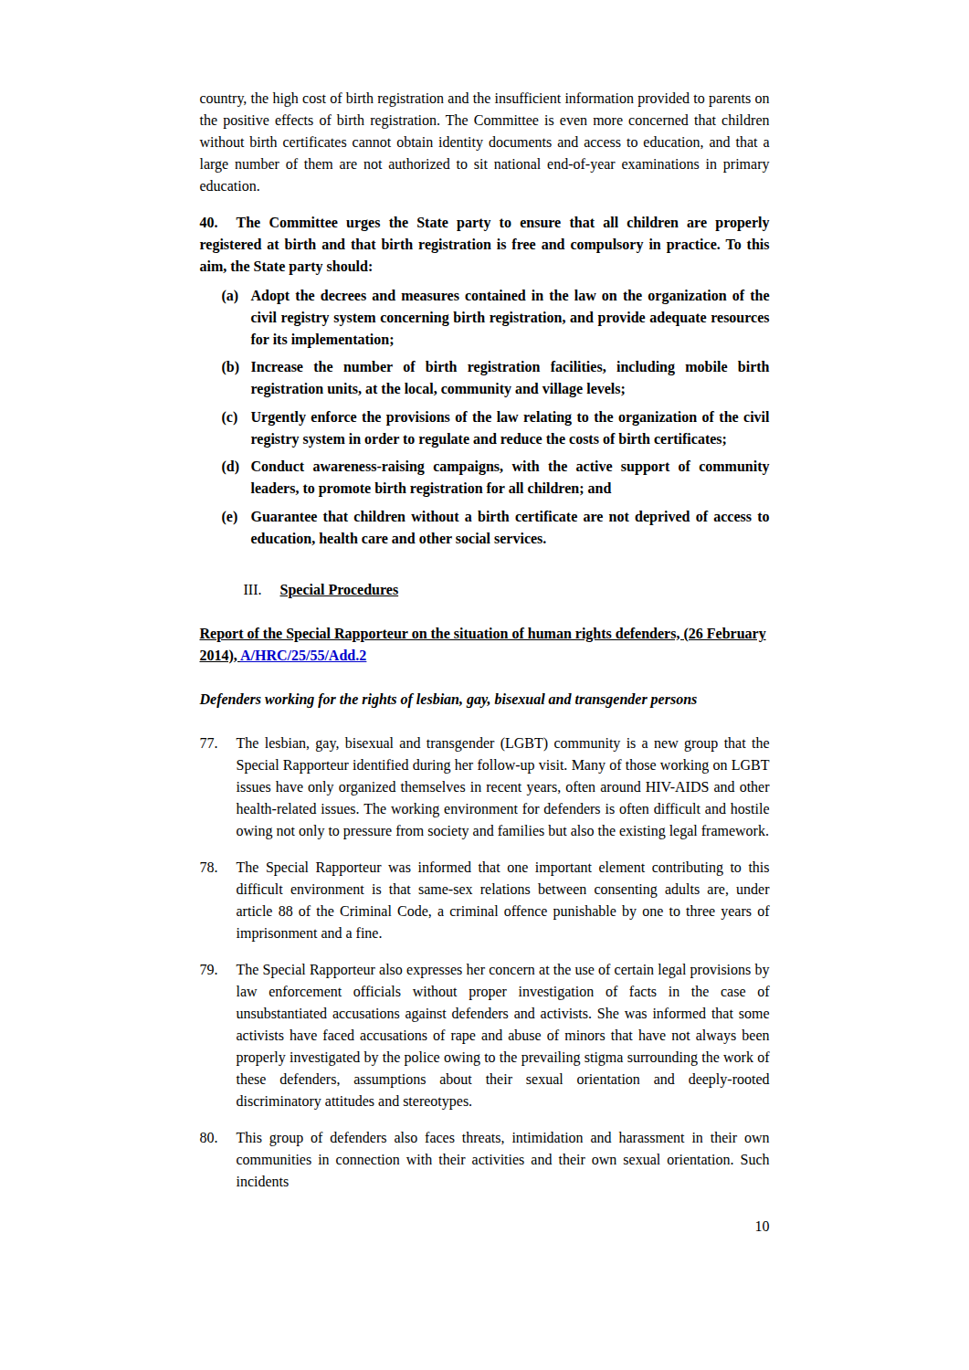country, the high cost of birth registration and the insufficient information provided to parents on the positive effects of birth registration. The Committee is even more concerned that children without birth certificates cannot obtain identity documents and access to education, and that a large number of them are not authorized to sit national end-of-year examinations in primary education.
40. The Committee urges the State party to ensure that all children are properly registered at birth and that birth registration is free and compulsory in practice. To this aim, the State party should:
(a) Adopt the decrees and measures contained in the law on the organization of the civil registry system concerning birth registration, and provide adequate resources for its implementation;
(b) Increase the number of birth registration facilities, including mobile birth registration units, at the local, community and village levels;
(c) Urgently enforce the provisions of the law relating to the organization of the civil registry system in order to regulate and reduce the costs of birth certificates;
(d) Conduct awareness-raising campaigns, with the active support of community leaders, to promote birth registration for all children; and
(e) Guarantee that children without a birth certificate are not deprived of access to education, health care and other social services.
III. Special Procedures
Report of the Special Rapporteur on the situation of human rights defenders, (26 February 2014), A/HRC/25/55/Add.2
Defenders working for the rights of lesbian, gay, bisexual and transgender persons
77. The lesbian, gay, bisexual and transgender (LGBT) community is a new group that the Special Rapporteur identified during her follow-up visit. Many of those working on LGBT issues have only organized themselves in recent years, often around HIV-AIDS and other health-related issues. The working environment for defenders is often difficult and hostile owing not only to pressure from society and families but also the existing legal framework.
78. The Special Rapporteur was informed that one important element contributing to this difficult environment is that same-sex relations between consenting adults are, under article 88 of the Criminal Code, a criminal offence punishable by one to three years of imprisonment and a fine.
79. The Special Rapporteur also expresses her concern at the use of certain legal provisions by law enforcement officials without proper investigation of facts in the case of unsubstantiated accusations against defenders and activists. She was informed that some activists have faced accusations of rape and abuse of minors that have not always been properly investigated by the police owing to the prevailing stigma surrounding the work of these defenders, assumptions about their sexual orientation and deeply-rooted discriminatory attitudes and stereotypes.
80. This group of defenders also faces threats, intimidation and harassment in their own communities in connection with their activities and their own sexual orientation. Such incidents
10